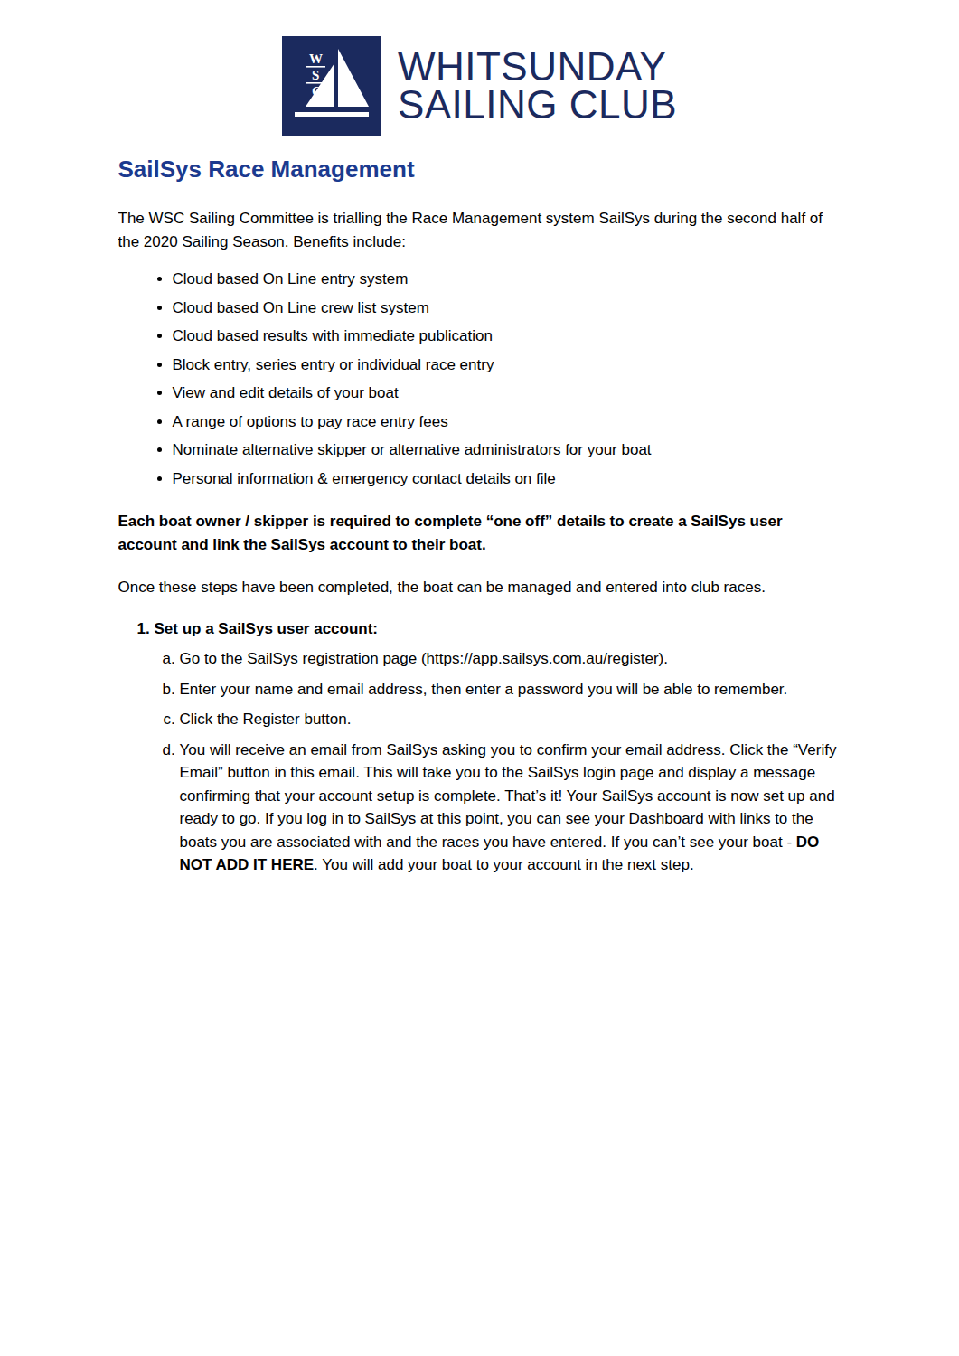W S C
WHITSUNDAY SAILING CLUB
SailSys Race Management
The WSC Sailing Committee is trialling the Race Management system SailSys during the second half of the 2020 Sailing Season. Benefits include:
Cloud based On Line entry system
Cloud based On Line crew list system
Cloud based results with immediate publication
Block entry, series entry or individual race entry
View and edit details of your boat
A range of options to pay race entry fees
Nominate alternative skipper or alternative administrators for your boat
Personal information & emergency contact details on file
Each boat owner / skipper is required to complete “one off” details to create a SailSys user account and link the SailSys account to their boat.
Once these steps have been completed, the boat can be managed and entered into club races.
Set up a SailSys user account:
Go to the SailSys registration page (https://app.sailsys.com.au/register).
Enter your name and email address, then enter a password you will be able to remember.
Click the Register button.
You will receive an email from SailSys asking you to confirm your email address. Click the “Verify Email” button in this email. This will take you to the SailSys login page and display a message confirming that your account setup is complete. That’s it! Your SailSys account is now set up and ready to go. If you log in to SailSys at this point, you can see your Dashboard with links to the boats you are associated with and the races you have entered. If you can’t see your boat - DO NOT ADD IT HERE. You will add your boat to your account in the next step.